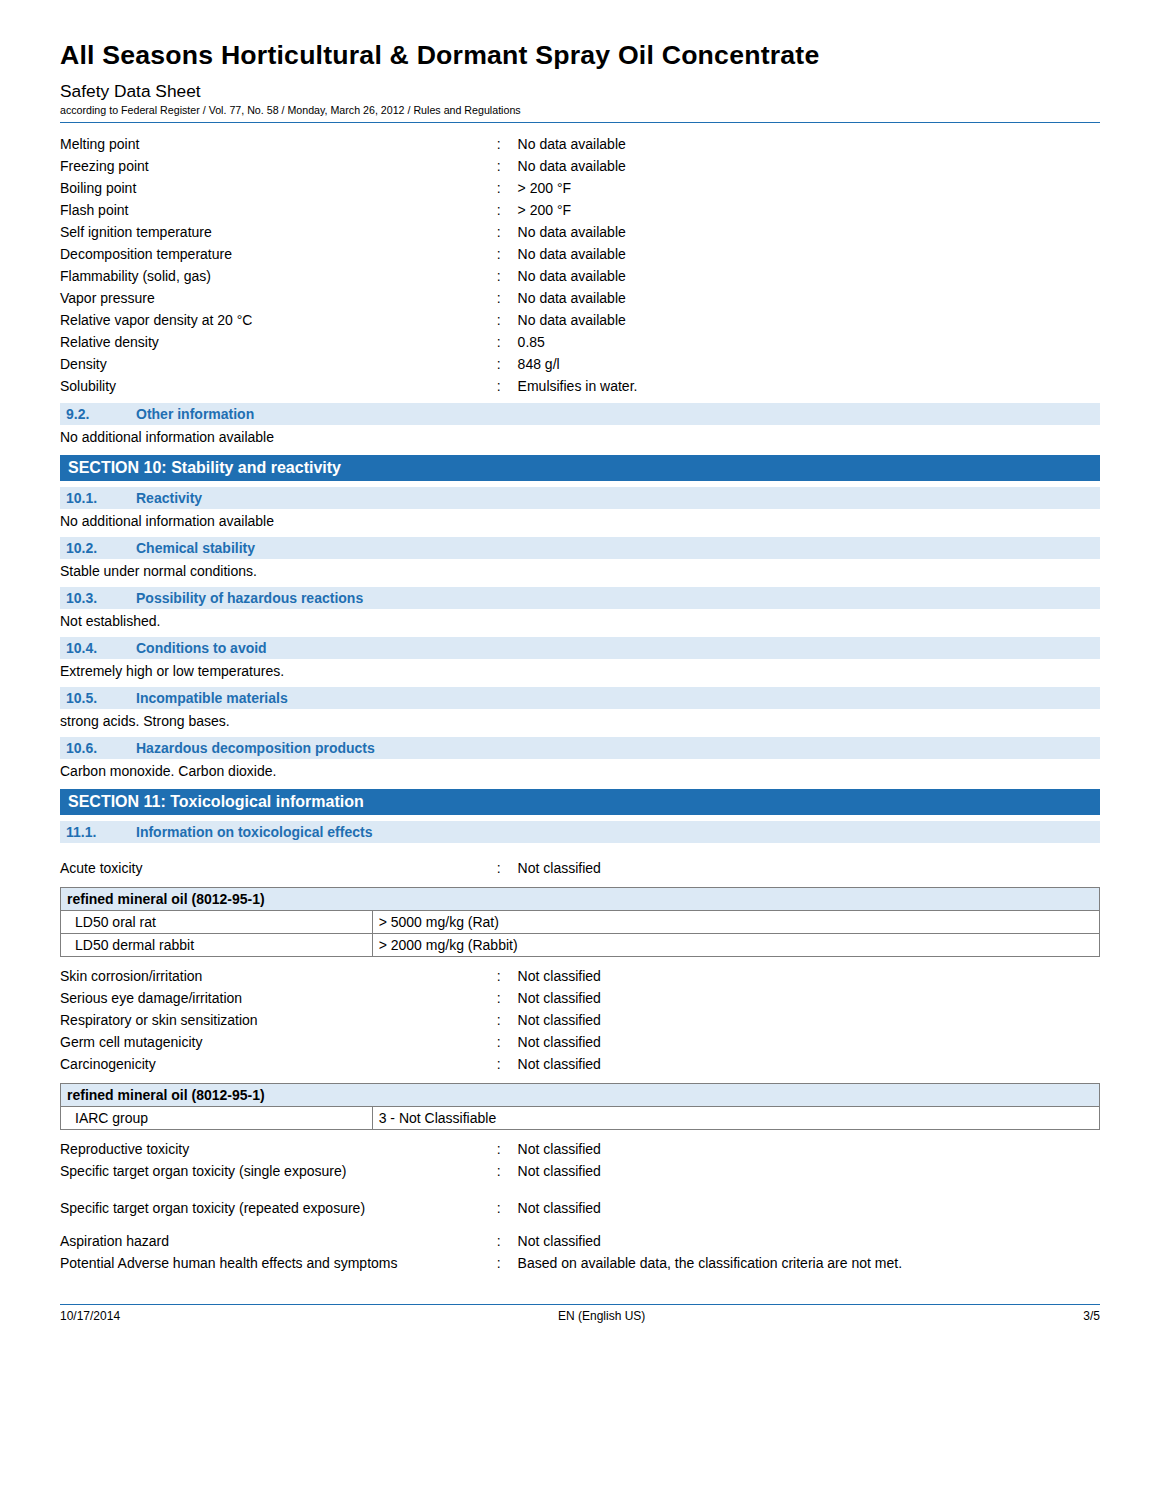All Seasons Horticultural & Dormant Spray Oil Concentrate
Safety Data Sheet
according to Federal Register / Vol. 77, No. 58 / Monday, March 26, 2012 / Rules and Regulations
| Melting point | : | No data available |
| Freezing point | : | No data available |
| Boiling point | : | > 200 °F |
| Flash point | : | > 200 °F |
| Self ignition temperature | : | No data available |
| Decomposition temperature | : | No data available |
| Flammability (solid, gas) | : | No data available |
| Vapor pressure | : | No data available |
| Relative vapor density at 20 °C | : | No data available |
| Relative density | : | 0.85 |
| Density | : | 848 g/l |
| Solubility | : | Emulsifies in water. |
9.2. Other information
No additional information available
SECTION 10: Stability and reactivity
10.1. Reactivity
No additional information available
10.2. Chemical stability
Stable under normal conditions.
10.3. Possibility of hazardous reactions
Not established.
10.4. Conditions to avoid
Extremely high or low temperatures.
10.5. Incompatible materials
strong acids. Strong bases.
10.6. Hazardous decomposition products
Carbon monoxide. Carbon dioxide.
SECTION 11: Toxicological information
11.1. Information on toxicological effects
| Acute toxicity | : | Not classified |
| refined mineral oil (8012-95-1) |
| --- |
| LD50 oral rat | > 5000 mg/kg (Rat) |
| LD50 dermal rabbit | > 2000 mg/kg (Rabbit) |
| Skin corrosion/irritation | : | Not classified |
| Serious eye damage/irritation | : | Not classified |
| Respiratory or skin sensitization | : | Not classified |
| Germ cell mutagenicity | : | Not classified |
| Carcinogenicity | : | Not classified |
| refined mineral oil (8012-95-1) |
| --- |
| IARC group | 3 - Not Classifiable |
| Reproductive toxicity | : | Not classified |
| Specific target organ toxicity (single exposure) | : | Not classified |
| Specific target organ toxicity (repeated exposure) | : | Not classified |
| Aspiration hazard | : | Not classified |
| Potential Adverse human health effects and symptoms | : | Based on available data, the classification criteria are not met. |
10/17/2014 EN (English US) 3/5